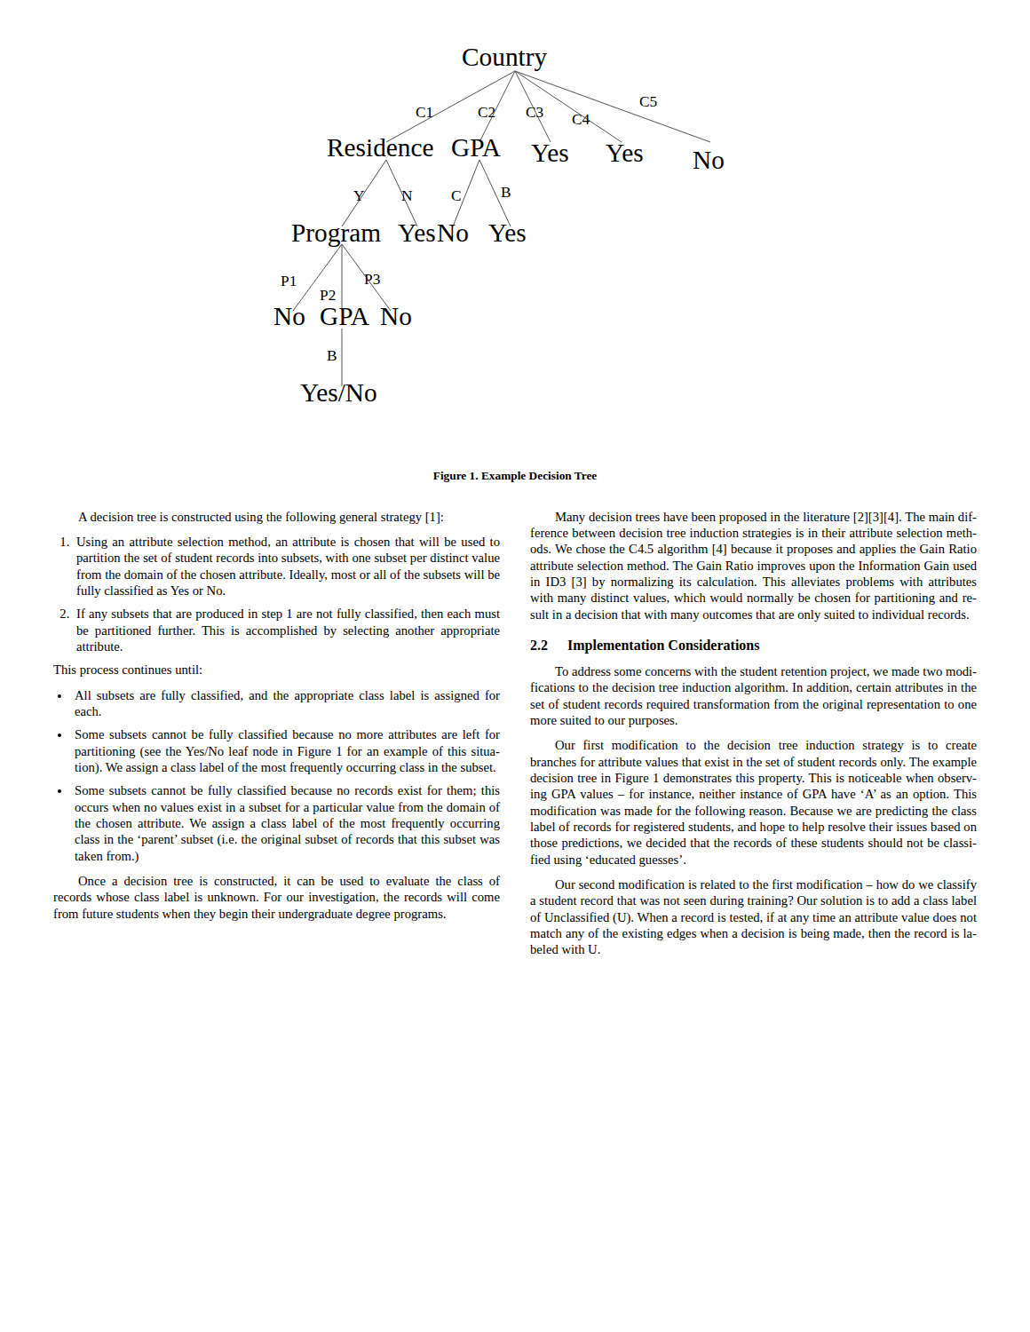Country
C1
C2
C3
C4
C5
Residence
GPA
Yes
Yes
No
Y
N
C
B
Program
Yes
No
Yes
P1
P2
P3
No
GPA
No
B
Yes/No
Figure 1. Example Decision Tree
A decision tree is constructed using the following general strategy [1]:
Using an attribute selection method, an attribute is chosen that will be used to partition the set of student records into subsets, with one subset per distinct value from the domain of the chosen attribute. Ideally, most or all of the subsets will be fully classified as Yes or No.
If any subsets that are produced in step 1 are not fully classified, then each must be partitioned further. This is accomplished by selecting another appropriate attribute.
This process continues until:
All subsets are fully classified, and the appropriate class label is assigned for each.
Some subsets cannot be fully classified because no more attributes are left for partitioning (see the Yes/No leaf node in Figure 1 for an example of this situation). We assign a class label of the most frequently occurring class in the subset.
Some subsets cannot be fully classified because no records exist for them; this occurs when no values exist in a subset for a particular value from the domain of the chosen attribute. We assign a class label of the most frequently occurring class in the ‘parent’ subset (i.e. the original subset of records that this subset was taken from.)
Once a decision tree is constructed, it can be used to evaluate the class of records whose class label is unknown. For our investigation, the records will come from future students when they begin their undergraduate degree programs.
Many decision trees have been proposed in the literature [2][3][4]. The main difference between decision tree induction strategies is in their attribute selection methods. We chose the C4.5 algorithm [4] because it proposes and applies the Gain Ratio attribute selection method. The Gain Ratio improves upon the Information Gain used in ID3 [3] by normalizing its calculation. This alleviates problems with attributes with many distinct values, which would normally be chosen for partitioning and result in a decision that with many outcomes that are only suited to individual records.
2.2 Implementation Considerations
To address some concerns with the student retention project, we made two modifications to the decision tree induction algorithm. In addition, certain attributes in the set of student records required transformation from the original representation to one more suited to our purposes.
Our first modification to the decision tree induction strategy is to create branches for attribute values that exist in the set of student records only. The example decision tree in Figure 1 demonstrates this property. This is noticeable when observing GPA values – for instance, neither instance of GPA have ‘A’ as an option. This modification was made for the following reason. Because we are predicting the class label of records for registered students, and hope to help resolve their issues based on those predictions, we decided that the records of these students should not be classified using ‘educated guesses’.
Our second modification is related to the first modification – how do we classify a student record that was not seen during training? Our solution is to add a class label of Unclassified (U). When a record is tested, if at any time an attribute value does not match any of the existing edges when a decision is being made, then the record is labeled with U.